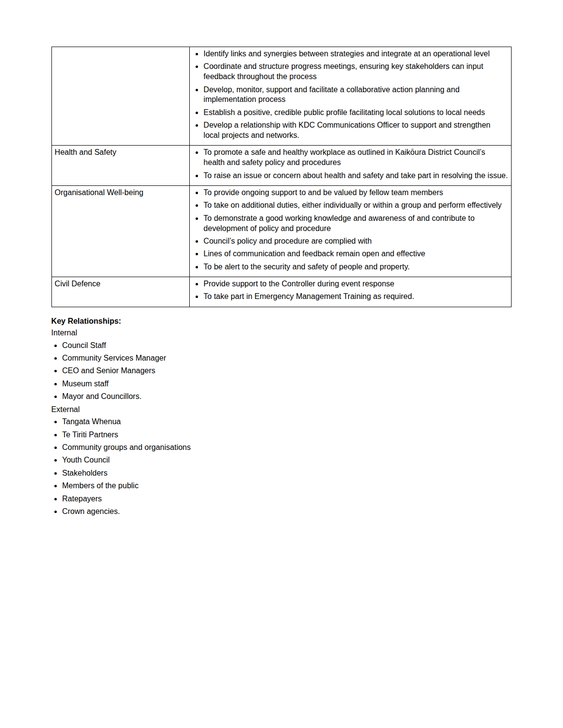| | Identify links and synergies between strategies and integrate at an operational level Coordinate and structure progress meetings, ensuring key stakeholders can input feedback throughout the process Develop, monitor, support and facilitate a collaborative action planning and implementation process Establish a positive, credible public profile facilitating local solutions to local needs Develop a relationship with KDC Communications Officer to support and strengthen local projects and networks. |
| Health and Safety | To promote a safe and healthy workplace as outlined in Kaikōura District Council’s health and safety policy and procedures To raise an issue or concern about health and safety and take part in resolving the issue. |
| Organisational Well-being | To provide ongoing support to and be valued by fellow team members To take on additional duties, either individually or within a group and perform effectively To demonstrate a good working knowledge and awareness of and contribute to development of policy and procedure Council’s policy and procedure are complied with Lines of communication and feedback remain open and effective To be alert to the security and safety of people and property. |
| Civil Defence | Provide support to the Controller during event response To take part in Emergency Management Training as required. |
Key Relationships:
Internal
Council Staff
Community Services Manager
CEO and Senior Managers
Museum staff
Mayor and Councillors.
External
Tangata Whenua
Te Tiriti Partners
Community groups and organisations
Youth Council
Stakeholders
Members of the public
Ratepayers
Crown agencies.